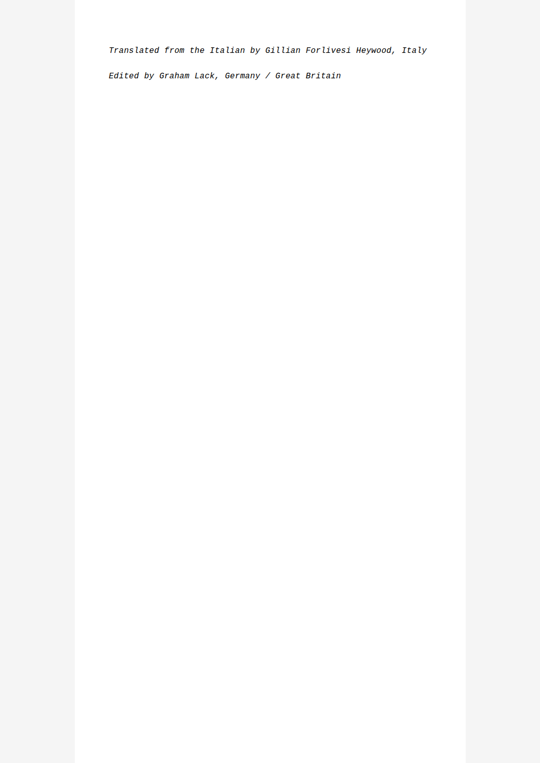Translated from the Italian by Gillian Forlivesi Heywood, Italy
Edited by Graham Lack, Germany / Great Britain